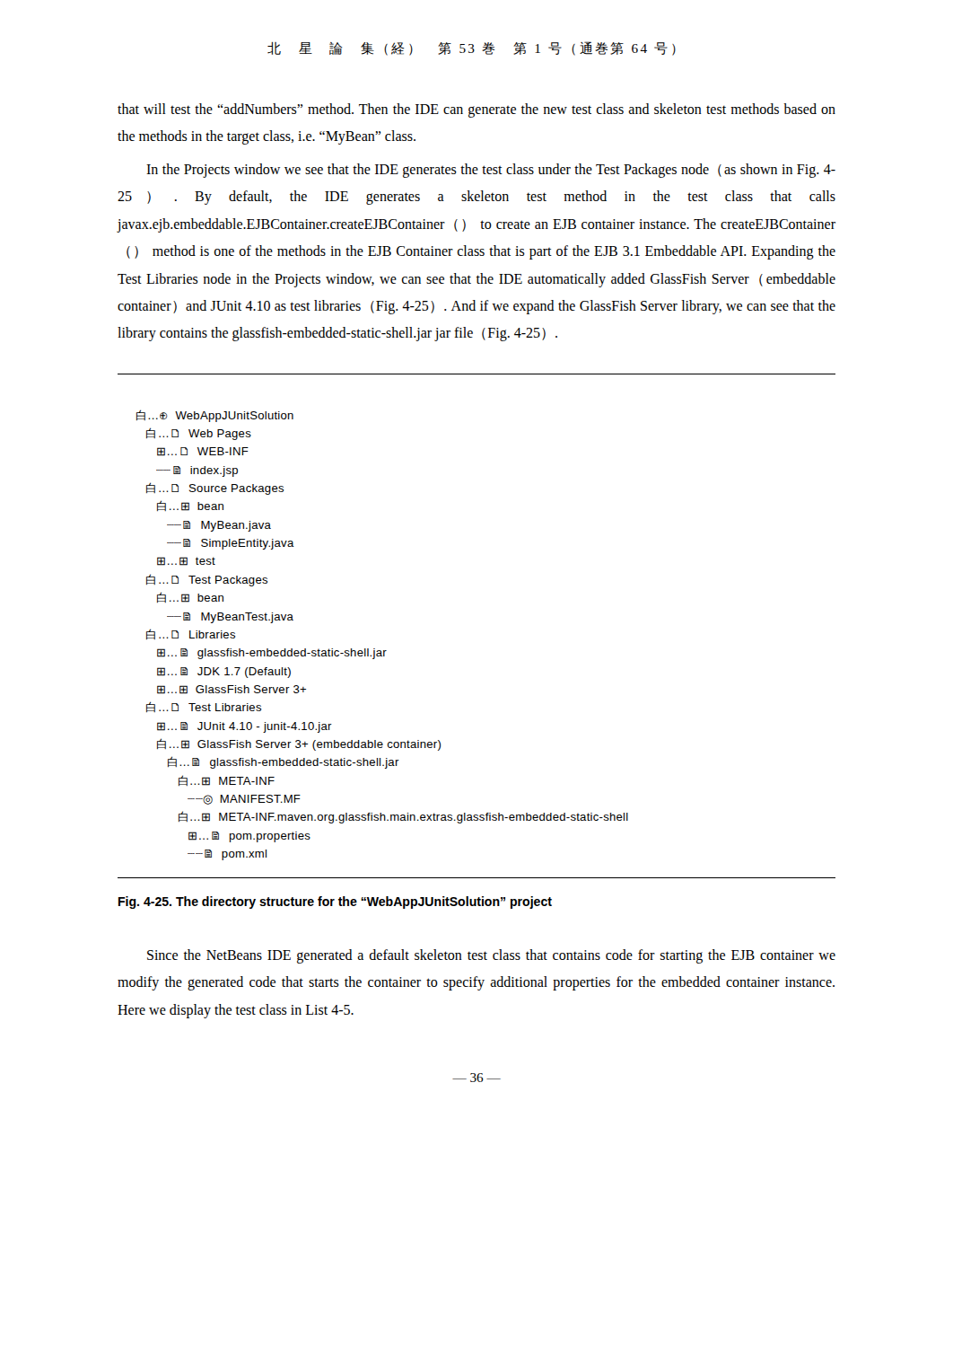北　星　論　集（経）　第 53 巻　第 1 号（通巻第 64 号）
that will test the “addNumbers” method. Then the IDE can generate the new test class and skeleton test methods based on the methods in the target class, i.e. “MyBean” class.
In the Projects window we see that the IDE generates the test class under the Test Packages node（as shown in Fig. 4-25）. By default, the IDE generates a skeleton test method in the test class that calls javax.ejb.embeddable.EJBContainer.createEJBContainer（） to create an EJB container instance. The createEJBContainer（） method is one of the methods in the EJB Container class that is part of the EJB 3.1 Embeddable API. Expanding the Test Libraries node in the Projects window, we can see that the IDE automatically added GlassFish Server（embeddable container）and JUnit 4.10 as test libraries（Fig. 4-25）. And if we expand the GlassFish Server library, we can see that the library contains the glassfish-embedded-static-shell.jar jar file（Fig. 4-25）.
白…⊕ WebAppJUnitSolution 白…🗋 Web Pages ⊞…🗋 WEB-INF ┈┈🗎 index.jsp 白…🗋 Source Packages 白…⊞ bean ┈┈🗎 MyBean.java ┈┈🗎 SimpleEntity.java ⊞…⊞ test 白…🗋 Test Packages 白…⊞ bean ┈┈🗎 MyBeanTest.java 白…🗋 Libraries ⊞…🗎 glassfish-embedded-static-shell.jar ⊞…🗎 JDK 1.7 (Default) ⊞…⊞ GlassFish Server 3+ 白…🗋 Test Libraries ⊞…🗎 JUnit 4.10 - junit-4.10.jar 白…⊞ GlassFish Server 3+ (embeddable container) 白…🗎 glassfish-embedded-static-shell.jar 白…⊞ META-INF ┈┈◎ MANIFEST.MF 白…⊞ META-INF.maven.org.glassfish.main.extras.glassfish-embedded-static-shell ⊞…🗎 pom.properties ┈┈🗎 pom.xml
Fig. 4-25. The directory structure for the “WebAppJUnitSolution” project
Since the NetBeans IDE generated a default skeleton test class that contains code for starting the EJB container we modify the generated code that starts the container to specify additional properties for the embedded container instance. Here we display the test class in List 4-5.
― 36 ―